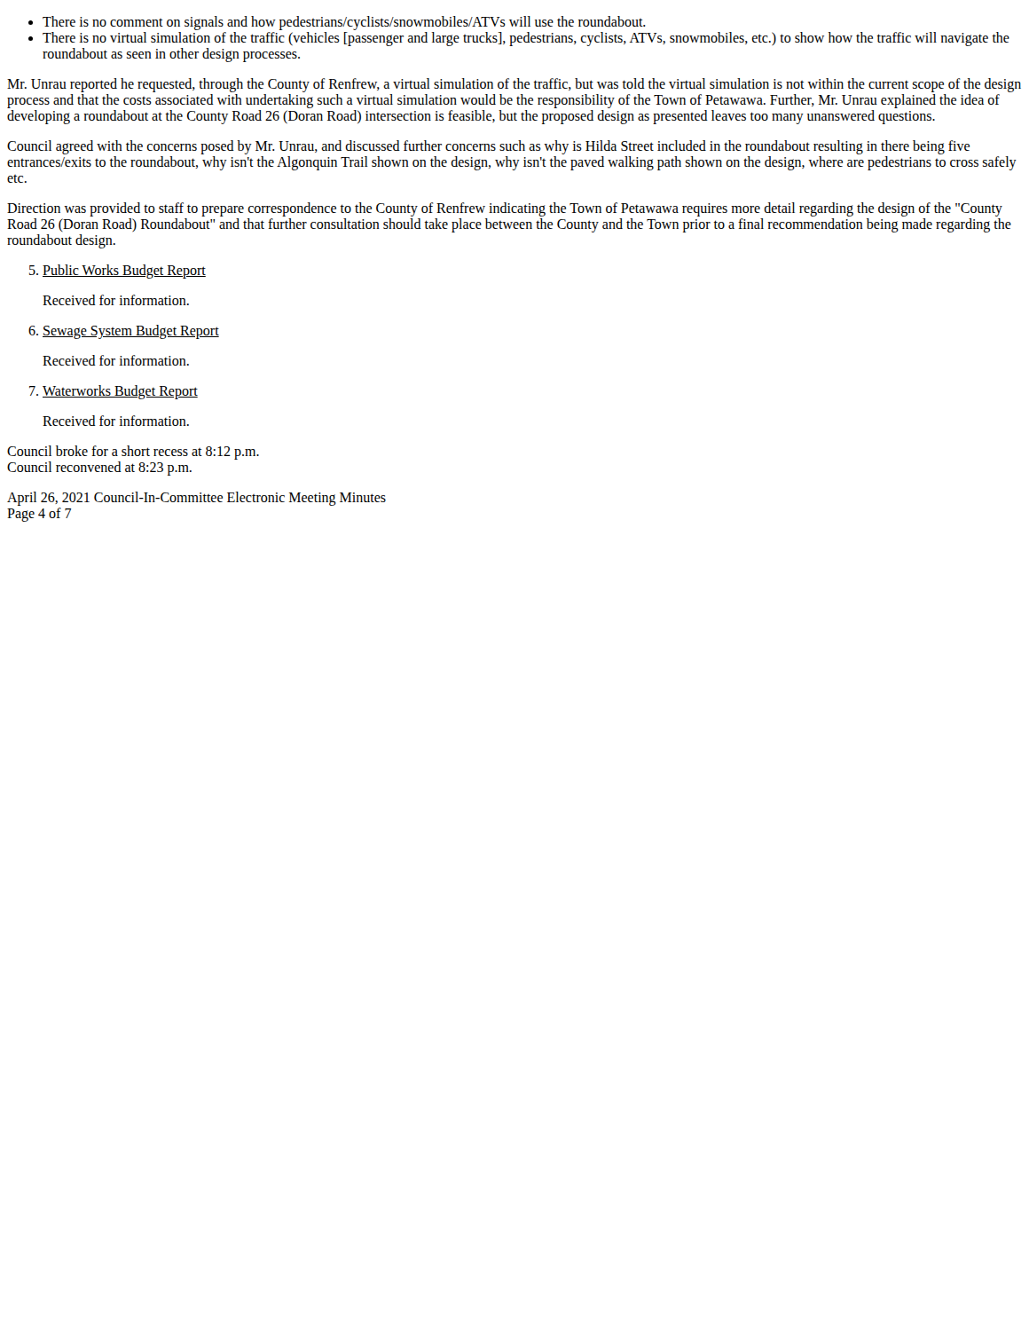There is no comment on signals and how pedestrians/cyclists/snowmobiles/ATVs will use the roundabout.
There is no virtual simulation of the traffic (vehicles [passenger and large trucks], pedestrians, cyclists, ATVs, snowmobiles, etc.) to show how the traffic will navigate the roundabout as seen in other design processes.
Mr. Unrau reported he requested, through the County of Renfrew, a virtual simulation of the traffic, but was told the virtual simulation is not within the current scope of the design process and that the costs associated with undertaking such a virtual simulation would be the responsibility of the Town of Petawawa. Further, Mr. Unrau explained the idea of developing a roundabout at the County Road 26 (Doran Road) intersection is feasible, but the proposed design as presented leaves too many unanswered questions.
Council agreed with the concerns posed by Mr. Unrau, and discussed further concerns such as why is Hilda Street included in the roundabout resulting in there being five entrances/exits to the roundabout, why isn't the Algonquin Trail shown on the design, why isn't the paved walking path shown on the design, where are pedestrians to cross safely etc.
Direction was provided to staff to prepare correspondence to the County of Renfrew indicating the Town of Petawawa requires more detail regarding the design of the "County Road 26 (Doran Road) Roundabout" and that further consultation should take place between the County and the Town prior to a final recommendation being made regarding the roundabout design.
Public Works Budget Report
Received for information.
Sewage System Budget Report
Received for information.
Waterworks Budget Report
Received for information.
Council broke for a short recess at 8:12 p.m.
Council reconvened at 8:23 p.m.
April 26, 2021 Council-In-Committee Electronic Meeting Minutes
Page 4 of 7